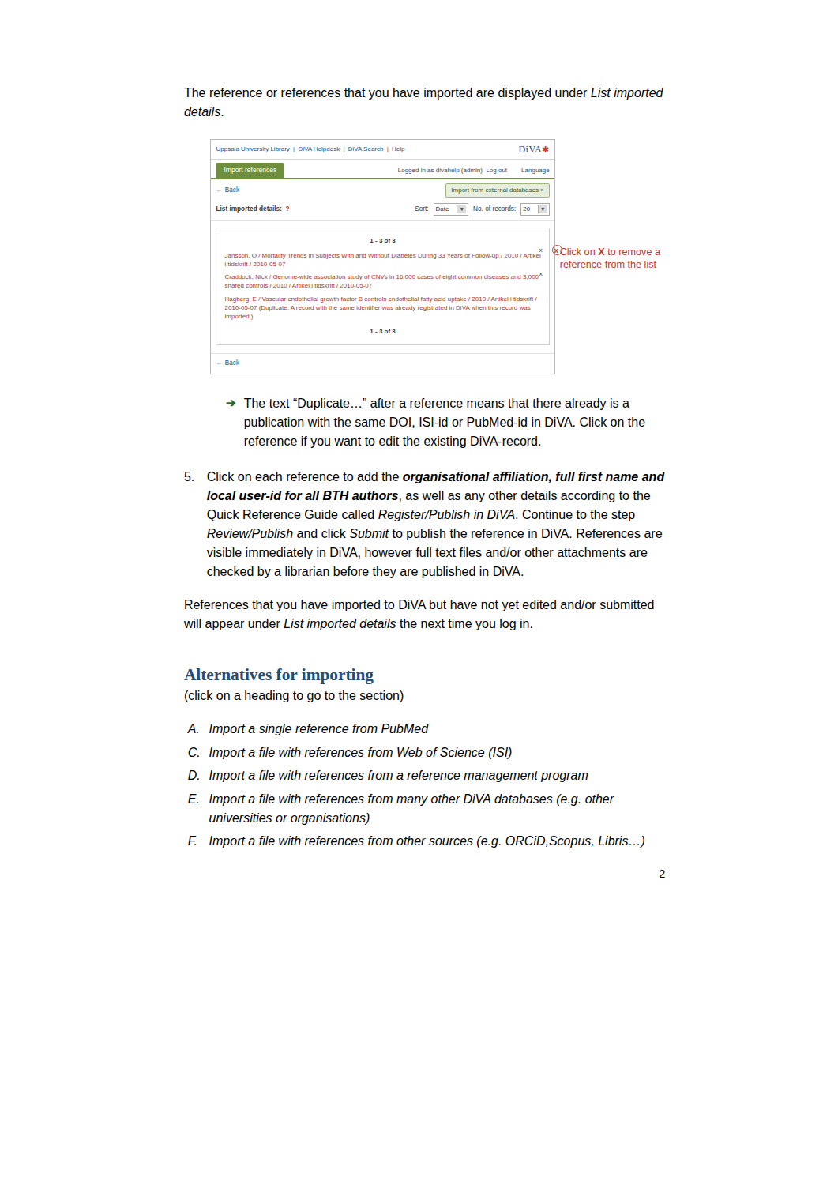The reference or references that you have imported are displayed under List imported details.
Uppsala University Library | DiVA Helpdesk | DiVA Search | Help
DiVA✱
Import references
Logged in as divahelp (admin) Log out Language
←Back
Import from external databases »
List imported details: ?
Sort: Date▼ No. of records: 20▼
1 - 3 of 3
Jansson, O / Mortality Trends in Subjects With and Without Diabetes During 33 Years of Follow-up / 2010 / Artikel i tidskrift / 2010-05-07
Craddock, Nick / Genome-wide association study of CNVs in 16,000 cases of eight common diseases and 3,000 shared controls / 2010 / Artikel i tidskrift / 2010-05-07
Hagberg, E / Vascular endothelial growth factor B controls endothelial fatty acid uptake / 2010 / Artikel i tidskrift / 2010-05-07 (Duplicate. A record with the same identifier was already registrated in DiVA when this record was imported.)
1 - 3 of 3
x x
←Back
x Click on X to remove a reference from the list
➔
The text “Duplicate…” after a reference means that there already is a publication with the same DOI, ISI-id or PubMed-id in DiVA. Click on the reference if you want to edit the existing DiVA-record.
5.
Click on each reference to add the organisational affiliation, full first name and local user-id for all BTH authors, as well as any other details according to the Quick Reference Guide called Register/Publish in DiVA. Continue to the step Review/Publish and click Submit to publish the reference in DiVA. References are visible immediately in DiVA, however full text files and/or other attachments are checked by a librarian before they are published in DiVA.
References that you have imported to DiVA but have not yet edited and/or submitted will appear under List imported details the next time you log in.
Alternatives for importing
(click on a heading to go to the section)
A. Import a single reference from PubMed
C. Import a file with references from Web of Science (ISI)
D. Import a file with references from a reference management program
E. Import a file with references from many other DiVA databases (e.g. other universities or organisations)
F. Import a file with references from other sources (e.g. ORCiD,Scopus, Libris…)
2